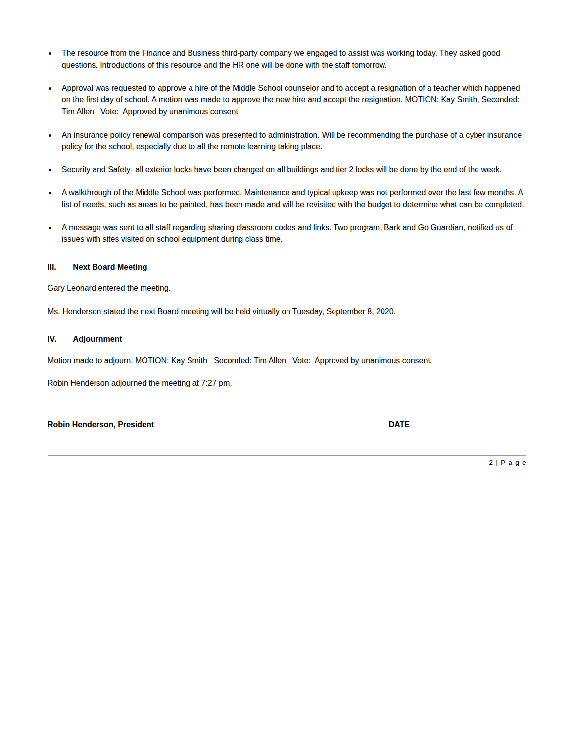The resource from the Finance and Business third-party company we engaged to assist was working today. They asked good questions. Introductions of this resource and the HR one will be done with the staff tomorrow.
Approval was requested to approve a hire of the Middle School counselor and to accept a resignation of a teacher which happened on the first day of school. A motion was made to approve the new hire and accept the resignation. MOTION: Kay Smith, Seconded: Tim Allen Vote: Approved by unanimous consent.
An insurance policy renewal comparison was presented to administration. Will be recommending the purchase of a cyber insurance policy for the school, especially due to all the remote learning taking place.
Security and Safety- all exterior locks have been changed on all buildings and tier 2 locks will be done by the end of the week.
A walkthrough of the Middle School was performed. Maintenance and typical upkeep was not performed over the last few months. A list of needs, such as areas to be painted, has been made and will be revisited with the budget to determine what can be completed.
A message was sent to all staff regarding sharing classroom codes and links. Two program, Bark and Go Guardian, notified us of issues with sites visited on school equipment during class time.
III. Next Board Meeting
Gary Leonard entered the meeting.
Ms. Henderson stated the next Board meeting will be held virtually on Tuesday, September 8, 2020.
IV. Adjournment
Motion made to adjourn. MOTION: Kay Smith Seconded: Tim Allen Vote: Approved by unanimous consent.
Robin Henderson adjourned the meeting at 7:27 pm.
| Robin Henderson, President | | DATE |
2 | P a g e